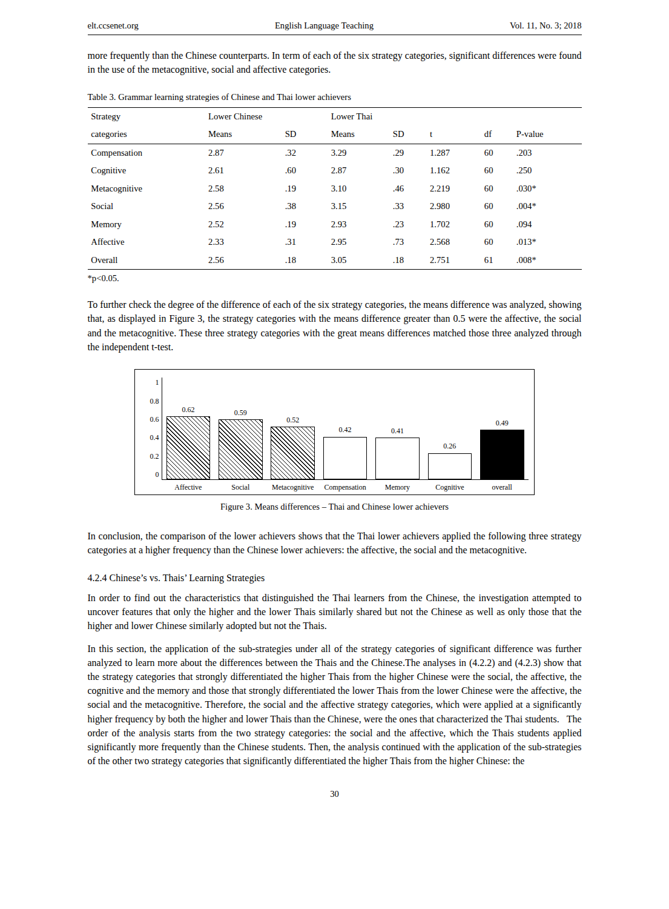elt.ccsenet.org English Language Teaching Vol. 11, No. 3; 2018
more frequently than the Chinese counterparts. In term of each of the six strategy categories, significant differences were found in the use of the metacognitive, social and affective categories.
Table 3. Grammar learning strategies of Chinese and Thai lower achievers
| Strategy | Lower Chinese | Lower Thai | | | |
| --- | --- | --- | --- | --- | --- |
| categories | Means | SD | Means | SD | t | df | P-value |
| Compensation | 2.87 | .32 | 3.29 | .29 | 1.287 | 60 | .203 |
| Cognitive | 2.61 | .60 | 2.87 | .30 | 1.162 | 60 | .250 |
| Metacognitive | 2.58 | .19 | 3.10 | .46 | 2.219 | 60 | .030* |
| Social | 2.56 | .38 | 3.15 | .33 | 2.980 | 60 | .004* |
| Memory | 2.52 | .19 | 2.93 | .23 | 1.702 | 60 | .094 |
| Affective | 2.33 | .31 | 2.95 | .73 | 2.568 | 60 | .013* |
| Overall | 2.56 | .18 | 3.05 | .18 | 2.751 | 61 | .008* |
*p<0.05.
To further check the degree of the difference of each of the six strategy categories, the means difference was analyzed, showing that, as displayed in Figure 3, the strategy categories with the means difference greater than 0.5 were the affective, the social and the metacognitive. These three strategy categories with the great means differences matched those three analyzed through the independent t-test.
1 0.8 0.6 0.4 0.2 0
0.62
0.59
0.52
0.42
0.41
0.26
0.49
Affective Social Metacognitive Compensation Memory Cognitive overall
Figure 3. Means differences – Thai and Chinese lower achievers
In conclusion, the comparison of the lower achievers shows that the Thai lower achievers applied the following three strategy categories at a higher frequency than the Chinese lower achievers: the affective, the social and the metacognitive.
4.2.4 Chinese’s vs. Thais’ Learning Strategies
In order to find out the characteristics that distinguished the Thai learners from the Chinese, the investigation attempted to uncover features that only the higher and the lower Thais similarly shared but not the Chinese as well as only those that the higher and lower Chinese similarly adopted but not the Thais.
In this section, the application of the sub-strategies under all of the strategy categories of significant difference was further analyzed to learn more about the differences between the Thais and the Chinese.The analyses in (4.2.2) and (4.2.3) show that the strategy categories that strongly differentiated the higher Thais from the higher Chinese were the social, the affective, the cognitive and the memory and those that strongly differentiated the lower Thais from the lower Chinese were the affective, the social and the metacognitive. Therefore, the social and the affective strategy categories, which were applied at a significantly higher frequency by both the higher and lower Thais than the Chinese, were the ones that characterized the Thai students. The order of the analysis starts from the two strategy categories: the social and the affective, which the Thais students applied significantly more frequently than the Chinese students. Then, the analysis continued with the application of the sub-strategies of the other two strategy categories that significantly differentiated the higher Thais from the higher Chinese: the
30